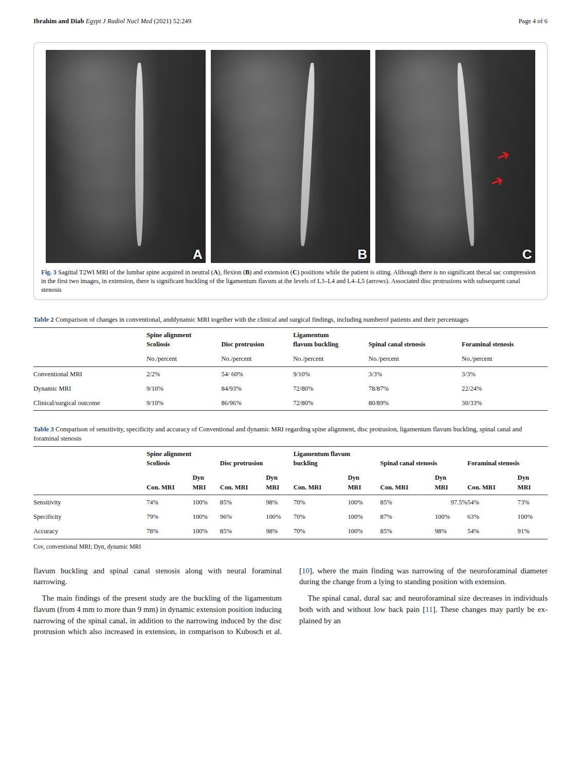Ibrahim and Diab Egypt J Radiol Nucl Med (2021) 52:249
Page 4 of 6
A
B
➔
➔
C
Fig. 3 Sagittal T2WI MRI of the lumbar spine acquired in neutral (A), flexion (B) and extension (C) positions while the patient is siting. Although there is no significant thecal sac compression in the first two images, in extension, there is significant buckling of the ligamentum flavum at the levels of L3–L4 and L4–L5 (arrows). Associated disc protrusions with subsequent canal stenosis
Table 2 Comparison of changes in conventional, anddynamic MRI together with the clinical and surgical findings, including numberof patients and their percentages
| | Spine alignment Scoliosis | Disc protrusion | Ligamentum flavum buckling | Spinal canal stenosis | Foraminal stenosis |
| --- | --- | --- | --- | --- | --- |
| | No./percent | No./percent | No./percent | No./percent | No./percent |
| Conventional MRI | 2/2% | 54/ 60% | 9/10% | 3/3% | 3/3% |
| Dynamic MRI | 9/10% | 84/93% | 72/80% | 78/87% | 22/24% |
| Clinical/surgical outcome | 9/10% | 86/96% | 72/80% | 80/89% | 30/33% |
Table 3 Comparison of sensitivity, specificity and accuracy of Conventional and dynamic MRI regarding spine alignment, disc protrusion, ligamentum flavum buckling, spinal canal and foraminal stenosis
| | Spine alignment Scoliosis | Disc protrusion | Ligamentum flavum buckling | Spinal canal stenosis | Foraminal stenosis |
| --- | --- | --- | --- | --- | --- |
| | Con. MRI | Dyn MRI | Con. MRI | Dyn MRI | Con. MRI | Dyn MRI | Con. MRI | Dyn MRI | Con. MRI | Dyn MRI |
| Sensitivity | 74% | 100% | 85% | 98% | 70% | 100% | 85% | 97.5% | 54% | 73% |
| Specificity | 79% | 100% | 96% | 100% | 70% | 100% | 87% | 100% | 63% | 100% |
| Accuracy | 78% | 100% | 85% | 98% | 70% | 100% | 85% | 98% | 54% | 91% |
Cov, conventional MRI; Dyn, dynamic MRI
flavum buckling and spinal canal stenosis along with neural foraminal narrowing.
The main findings of the present study are the buckling of the ligamentum flavum (from 4 mm to more than 9 mm) in dynamic extension position inducing narrowing of the spinal canal, in addition to the narrowing induced by the disc protrusion which also increased in extension, in comparison to Kubosch et al. [10], where the main finding was narrowing of the neuroforaminal diameter during the change from a lying to standing position with extension.
The spinal canal, dural sac and neuroforaminal size decreases in individuals both with and without low back pain [11]. These changes may partly be explained by an